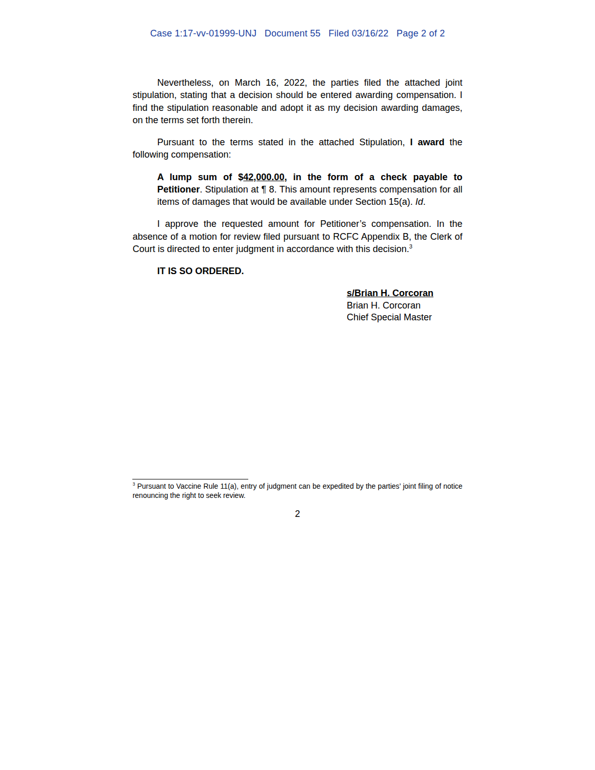Case 1:17-vv-01999-UNJ Document 55 Filed 03/16/22 Page 2 of 2
Nevertheless, on March 16, 2022, the parties filed the attached joint stipulation, stating that a decision should be entered awarding compensation. I find the stipulation reasonable and adopt it as my decision awarding damages, on the terms set forth therein.
Pursuant to the terms stated in the attached Stipulation, I award the following compensation:
A lump sum of $42,000.00, in the form of a check payable to Petitioner. Stipulation at ¶ 8. This amount represents compensation for all items of damages that would be available under Section 15(a). Id.
I approve the requested amount for Petitioner’s compensation. In the absence of a motion for review filed pursuant to RCFC Appendix B, the Clerk of Court is directed to enter judgment in accordance with this decision.3
IT IS SO ORDERED.
s/Brian H. Corcoran
Brian H. Corcoran
Chief Special Master
3 Pursuant to Vaccine Rule 11(a), entry of judgment can be expedited by the parties’ joint filing of notice renouncing the right to seek review.
2